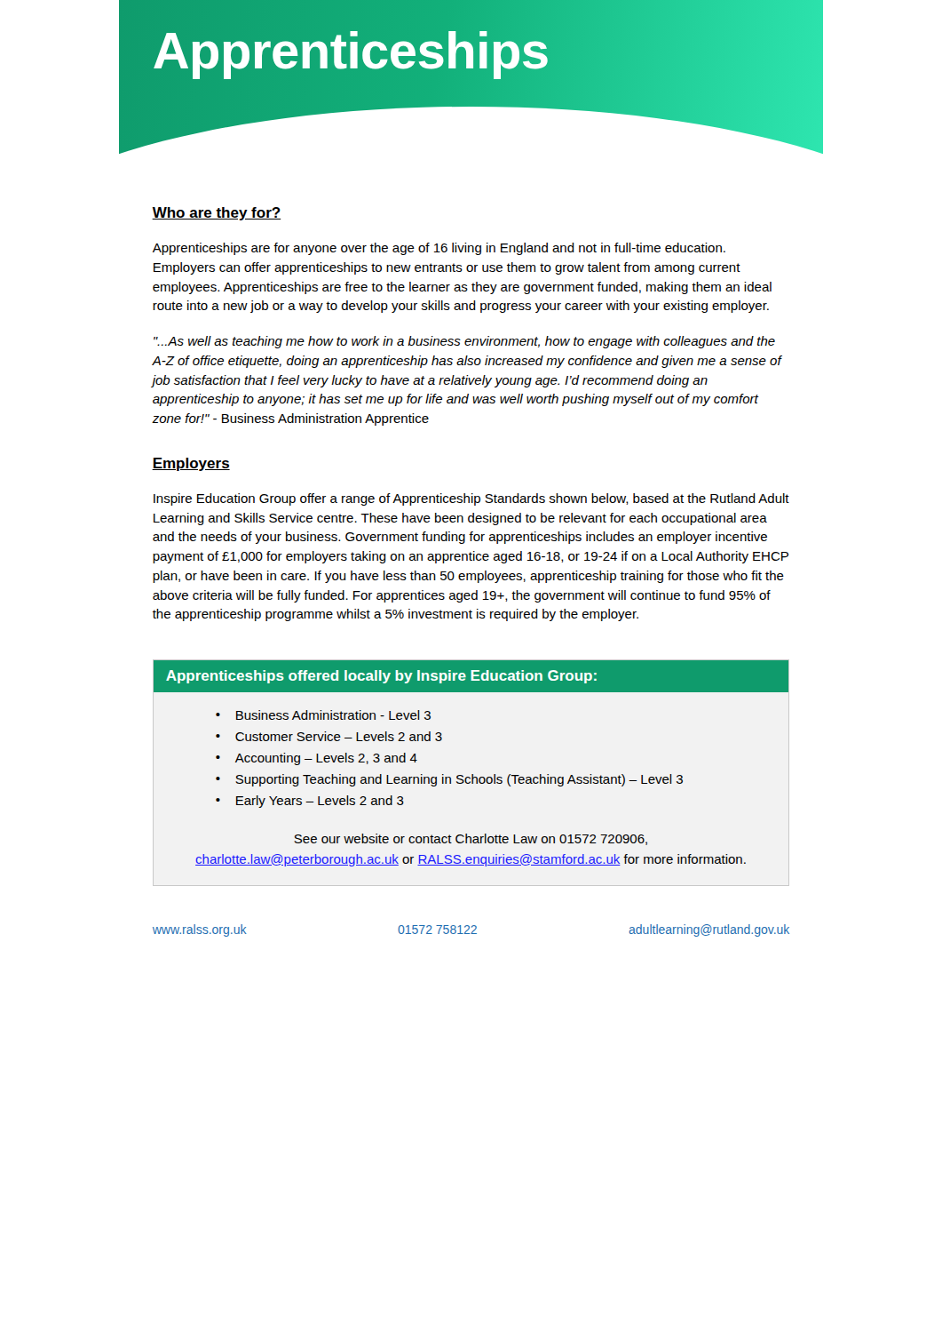Apprenticeships
Who are they for?
Apprenticeships are for anyone over the age of 16 living in England and not in full-time education. Employers can offer apprenticeships to new entrants or use them to grow talent from among current employees. Apprenticeships are free to the learner as they are government funded, making them an ideal route into a new job or a way to develop your skills and progress your career with your existing employer.
"...As well as teaching me how to work in a business environment, how to engage with colleagues and the A-Z of office etiquette, doing an apprenticeship has also increased my confidence and given me a sense of job satisfaction that I feel very lucky to have at a relatively young age. I’d recommend doing an apprenticeship to anyone; it has set me up for life and was well worth pushing myself out of my comfort zone for!" - Business Administration Apprentice
Employers
Inspire Education Group offer a range of Apprenticeship Standards shown below, based at the Rutland Adult Learning and Skills Service centre. These have been designed to be relevant for each occupational area and the needs of your business. Government funding for apprenticeships includes an employer incentive payment of £1,000 for employers taking on an apprentice aged 16-18, or 19-24 if on a Local Authority EHCP plan, or have been in care. If you have less than 50 employees, apprenticeship training for those who fit the above criteria will be fully funded. For apprentices aged 19+, the government will continue to fund 95% of the apprenticeship programme whilst a 5% investment is required by the employer.
Apprenticeships offered locally by Inspire Education Group:
Business Administration - Level 3
Customer Service – Levels 2 and 3
Accounting – Levels 2, 3 and 4
Supporting Teaching and Learning in Schools (Teaching Assistant) – Level 3
Early Years – Levels 2 and 3
See our website or contact Charlotte Law on 01572 720906,
charlotte.law@peterborough.ac.uk or RALSS.enquiries@stamford.ac.uk for more information.
www.ralss.org.uk 01572 758122 adultlearning@rutland.gov.uk